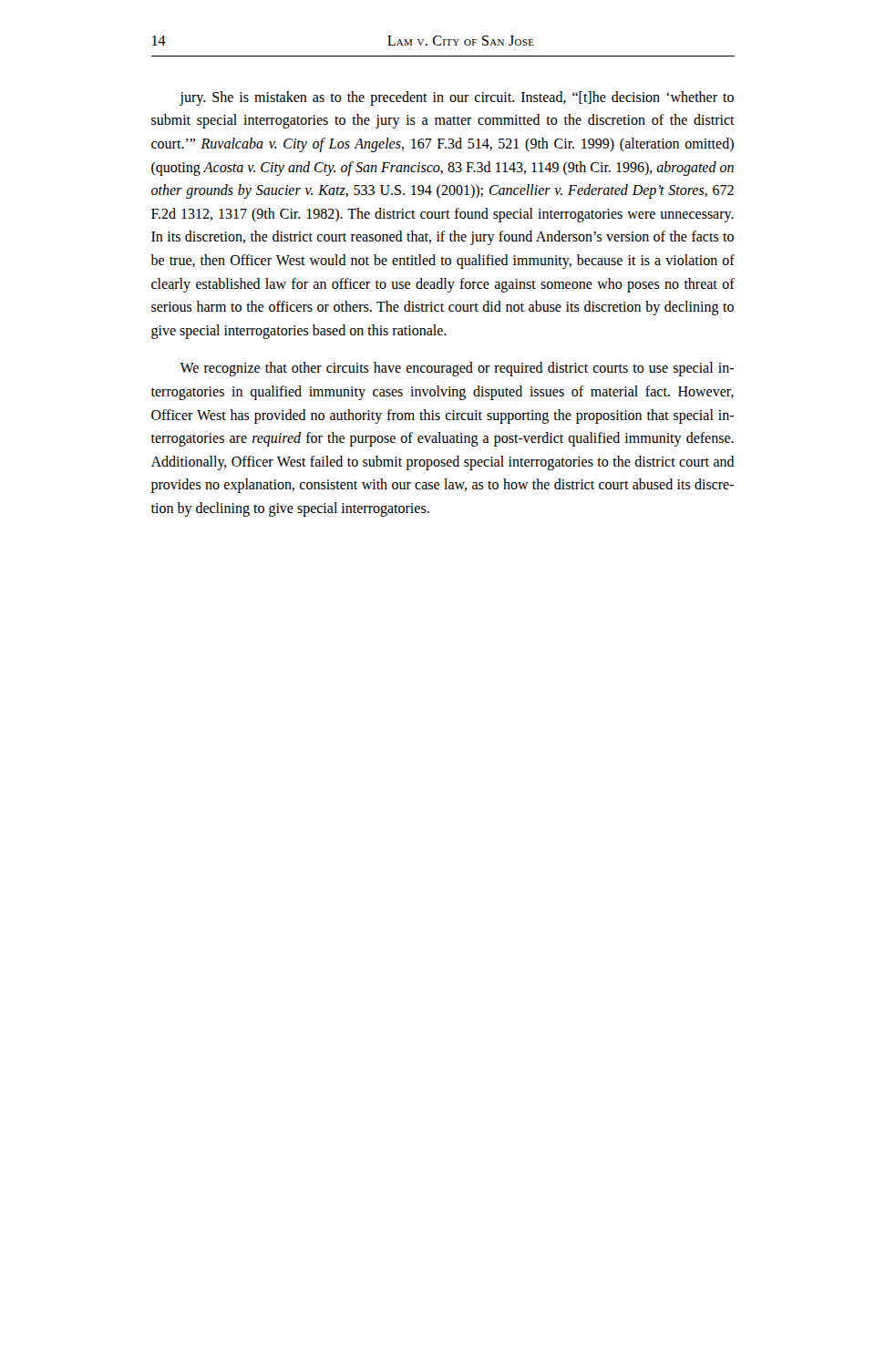14 Lam v. City of San Jose
jury. She is mistaken as to the precedent in our circuit. Instead, “[t]he decision ‘whether to submit special interrogatories to the jury is a matter committed to the discretion of the district court.’” Ruvalcaba v. City of Los Angeles, 167 F.3d 514, 521 (9th Cir. 1999) (alteration omitted) (quoting Acosta v. City and Cty. of San Francisco, 83 F.3d 1143, 1149 (9th Cir. 1996), abrogated on other grounds by Saucier v. Katz, 533 U.S. 194 (2001)); Cancellier v. Federated Dep’t Stores, 672 F.2d 1312, 1317 (9th Cir. 1982). The district court found special interrogatories were unnecessary. In its discretion, the district court reasoned that, if the jury found Anderson’s version of the facts to be true, then Officer West would not be entitled to qualified immunity, because it is a violation of clearly established law for an officer to use deadly force against someone who poses no threat of serious harm to the officers or others. The district court did not abuse its discretion by declining to give special interrogatories based on this rationale.
We recognize that other circuits have encouraged or required district courts to use special interrogatories in qualified immunity cases involving disputed issues of material fact. However, Officer West has provided no authority from this circuit supporting the proposition that special interrogatories are required for the purpose of evaluating a post-verdict qualified immunity defense. Additionally, Officer West failed to submit proposed special interrogatories to the district court and provides no explanation, consistent with our case law, as to how the district court abused its discretion by declining to give special interrogatories.